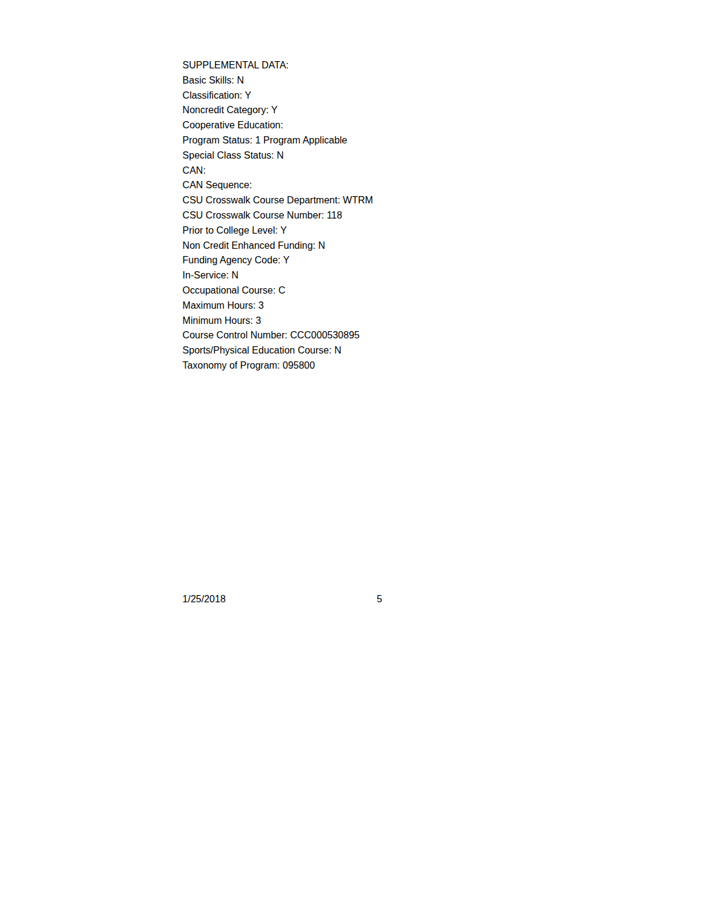SUPPLEMENTAL DATA:
Basic Skills: N
Classification: Y
Noncredit Category: Y
Cooperative Education:
Program Status: 1 Program Applicable
Special Class Status: N
CAN:
CAN Sequence:
CSU Crosswalk Course Department: WTRM
CSU Crosswalk Course Number: 118
Prior to College Level: Y
Non Credit Enhanced Funding: N
Funding Agency Code: Y
In-Service: N
Occupational Course: C
Maximum Hours: 3
Minimum Hours: 3
Course Control Number: CCC000530895
Sports/Physical Education Course: N
Taxonomy of Program: 095800
1/25/20185